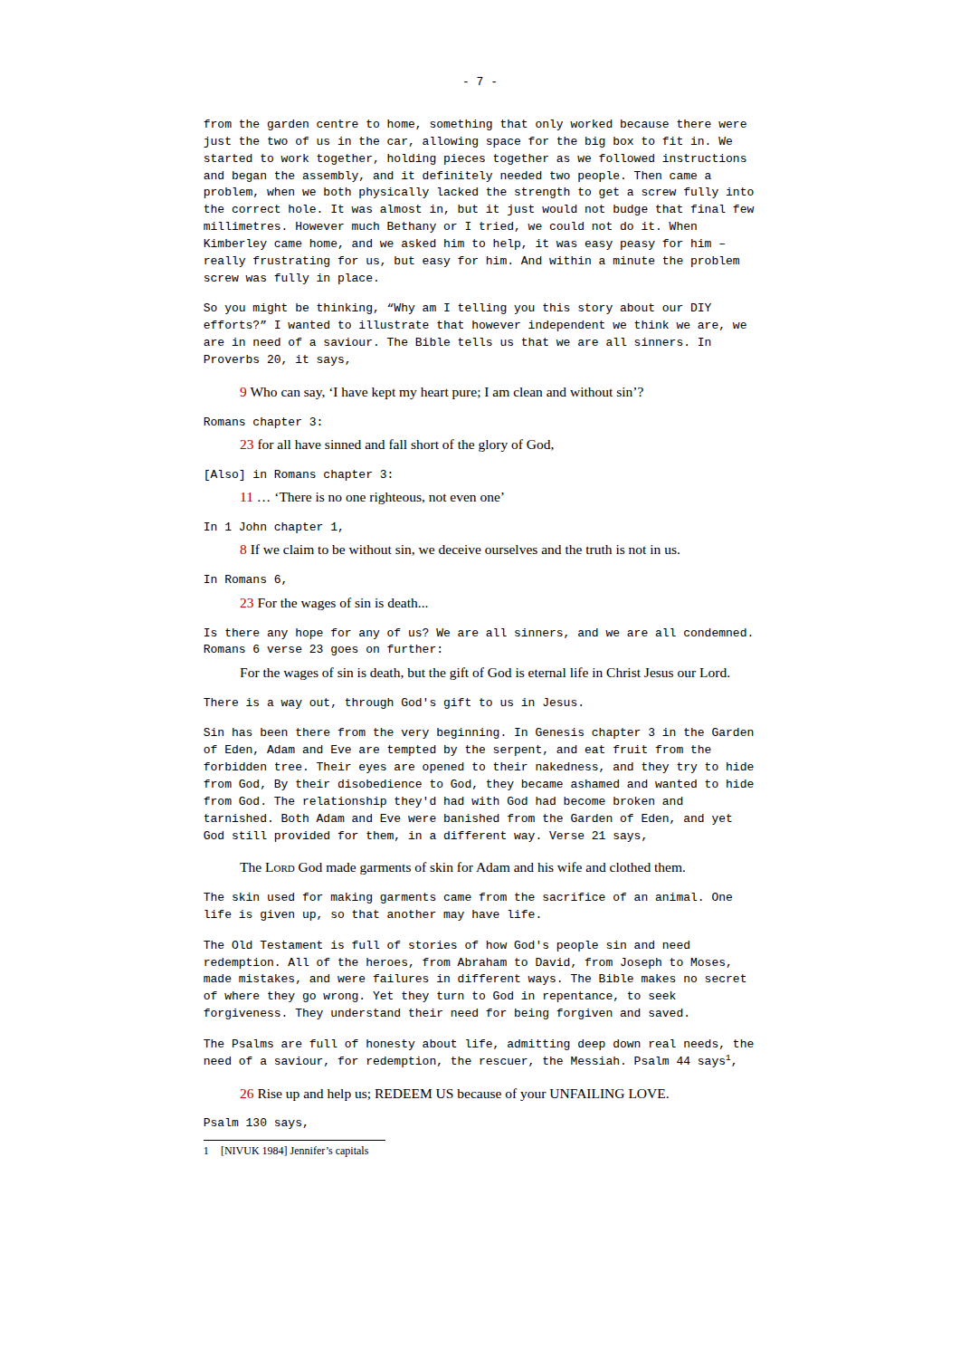- 7 -
from the garden centre to home, something that only worked because there were just the two of us in the car, allowing space for the big box to fit in. We started to work together, holding pieces together as we followed instructions and began the assembly, and it definitely needed two people. Then came a problem, when we both physically lacked the strength to get a screw fully into the correct hole. It was almost in, but it just would not budge that final few millimetres. However much Bethany or I tried, we could not do it. When Kimberley came home, and we asked him to help, it was easy peasy for him – really frustrating for us, but easy for him. And within a minute the problem screw was fully in place.
So you might be thinking, “Why am I telling you this story about our DIY efforts?” I wanted to illustrate that however independent we think we are, we are in need of a saviour. The Bible tells us that we are all sinners. In Proverbs 20, it says,
9 Who can say, ‘I have kept my heart pure; I am clean and without sin’?
Romans chapter 3:
23 for all have sinned and fall short of the glory of God,
[Also] in Romans chapter 3:
11 … ‘There is no one righteous, not even one’
In 1 John chapter 1,
8 If we claim to be without sin, we deceive ourselves and the truth is not in us.
In Romans 6,
23 For the wages of sin is death...
Is there any hope for any of us? We are all sinners, and we are all condemned. Romans 6 verse 23 goes on further:
For the wages of sin is death, but the gift of God is eternal life in Christ Jesus our Lord.
There is a way out, through God's gift to us in Jesus.
Sin has been there from the very beginning. In Genesis chapter 3 in the Garden of Eden, Adam and Eve are tempted by the serpent, and eat fruit from the forbidden tree. Their eyes are opened to their nakedness, and they try to hide from God, By their disobedience to God, they became ashamed and wanted to hide from God. The relationship they'd had with God had become broken and tarnished. Both Adam and Eve were banished from the Garden of Eden, and yet God still provided for them, in a different way. Verse 21 says,
The Lord God made garments of skin for Adam and his wife and clothed them.
The skin used for making garments came from the sacrifice of an animal. One life is given up, so that another may have life.
The Old Testament is full of stories of how God's people sin and need redemption. All of the heroes, from Abraham to David, from Joseph to Moses, made mistakes, and were failures in different ways. The Bible makes no secret of where they go wrong. Yet they turn to God in repentance, to seek forgiveness. They understand their need for being forgiven and saved.
The Psalms are full of honesty about life, admitting deep down real needs, the need of a saviour, for redemption, the rescuer, the Messiah. Psalm 44 says1,
26 Rise up and help us; REDEEM US because of your UNFAILING LOVE.
Psalm 130 says,
1[NIVUK 1984] Jennifer’s capitals